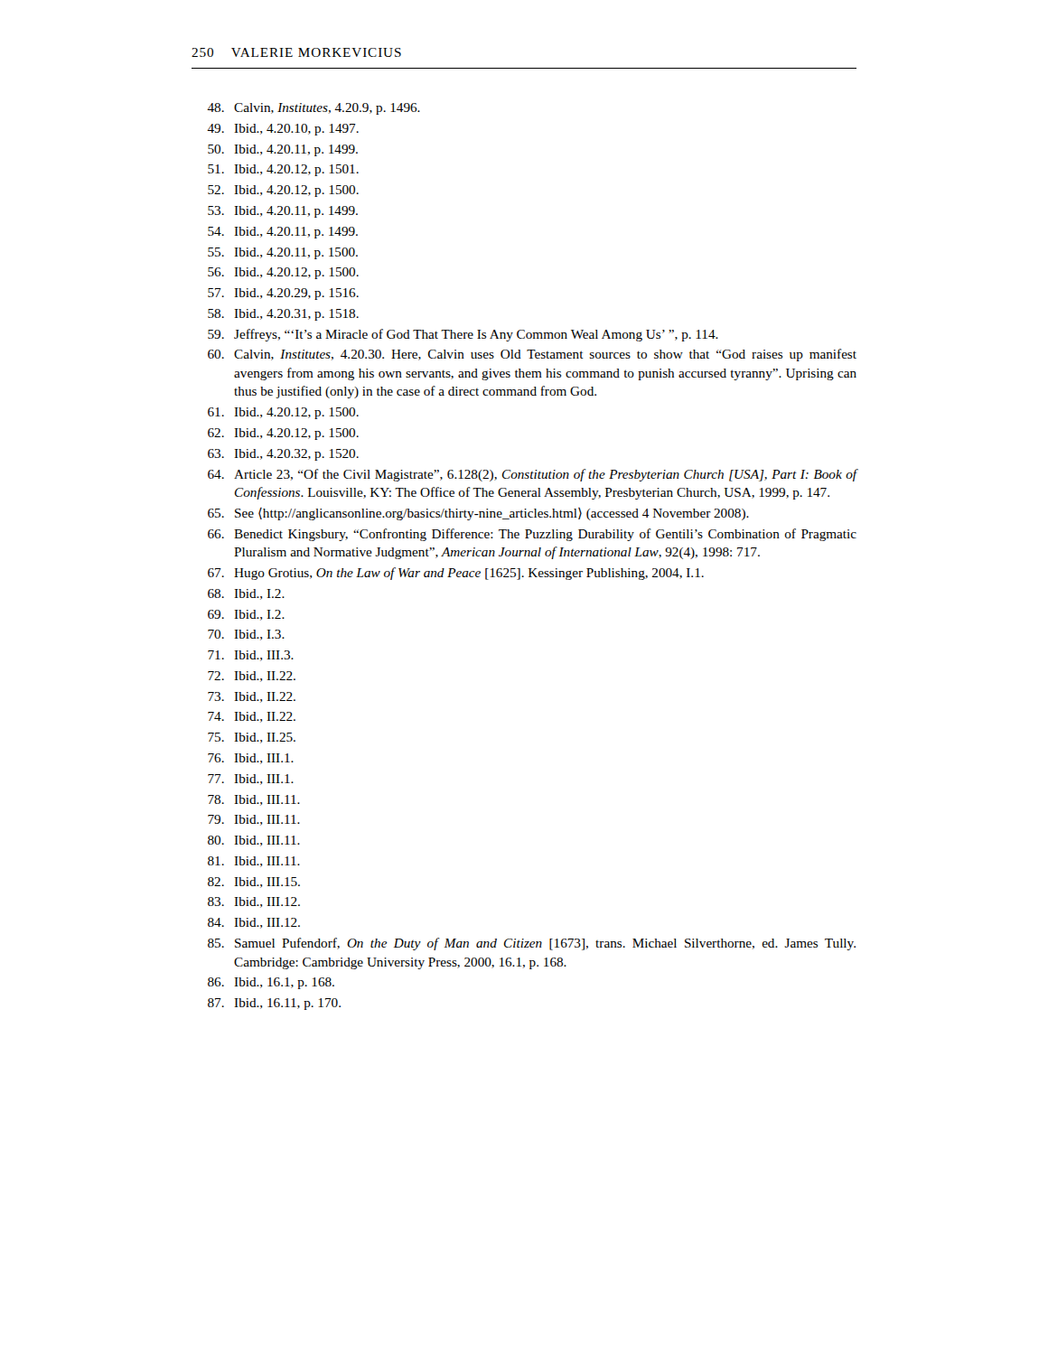250 VALERIE MORKEVICIUS
Calvin, Institutes, 4.20.9, p. 1496.
Ibid., 4.20.10, p. 1497.
Ibid., 4.20.11, p. 1499.
Ibid., 4.20.12, p. 1501.
Ibid., 4.20.12, p. 1500.
Ibid., 4.20.11, p. 1499.
Ibid., 4.20.11, p. 1499.
Ibid., 4.20.11, p. 1500.
Ibid., 4.20.12, p. 1500.
Ibid., 4.20.29, p. 1516.
Ibid., 4.20.31, p. 1518.
Jeffreys, “‘It’s a Miracle of God That There Is Any Common Weal Among Us’ ”, p. 114.
Calvin, Institutes, 4.20.30. Here, Calvin uses Old Testament sources to show that “God raises up manifest avengers from among his own servants, and gives them his command to punish accursed tyranny”. Uprising can thus be justified (only) in the case of a direct command from God.
Ibid., 4.20.12, p. 1500.
Ibid., 4.20.12, p. 1500.
Ibid., 4.20.32, p. 1520.
Article 23, “Of the Civil Magistrate”, 6.128(2), Constitution of the Presbyterian Church [USA], Part I: Book of Confessions. Louisville, KY: The Office of The General Assembly, Presbyterian Church, USA, 1999, p. 147.
See ⟨http://anglicansonline.org/basics/thirty-nine_articles.html⟩ (accessed 4 November 2008).
Benedict Kingsbury, “Confronting Difference: The Puzzling Durability of Gentili’s Combination of Pragmatic Pluralism and Normative Judgment”, American Journal of International Law, 92(4), 1998: 717.
Hugo Grotius, On the Law of War and Peace [1625]. Kessinger Publishing, 2004, I.1.
Ibid., I.2.
Ibid., I.2.
Ibid., I.3.
Ibid., III.3.
Ibid., II.22.
Ibid., II.22.
Ibid., II.22.
Ibid., II.25.
Ibid., III.1.
Ibid., III.1.
Ibid., III.11.
Ibid., III.11.
Ibid., III.11.
Ibid., III.11.
Ibid., III.15.
Ibid., III.12.
Ibid., III.12.
Samuel Pufendorf, On the Duty of Man and Citizen [1673], trans. Michael Silverthorne, ed. James Tully. Cambridge: Cambridge University Press, 2000, 16.1, p. 168.
Ibid., 16.1, p. 168.
Ibid., 16.11, p. 170.